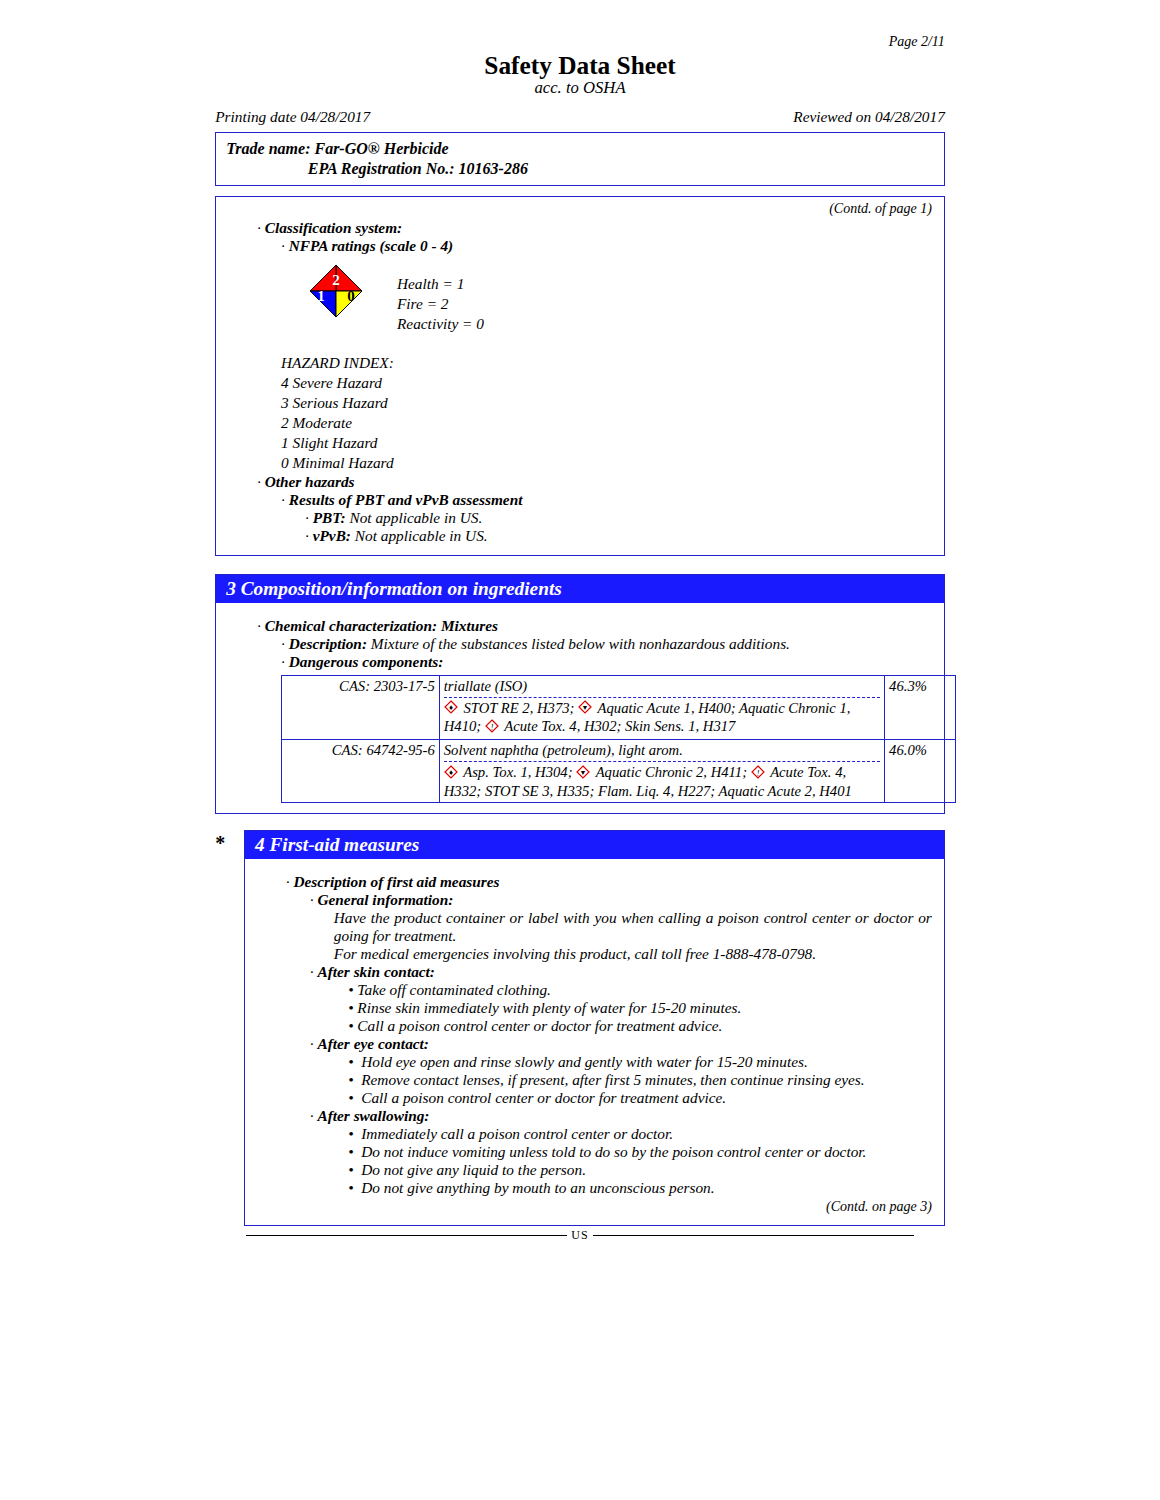Page 2/11
Safety Data Sheet
acc. to OSHA
Printing date 04/28/2017 Reviewed on 04/28/2017
Trade name: Far-GO® Herbicide
EPA Registration No.: 10163-286
(Contd. of page 1)
· Classification system:
· NFPA ratings (scale 0 - 4)
2 1 0
Health = 1
Fire = 2
Reactivity = 0
HAZARD INDEX:
4 Severe Hazard
3 Serious Hazard
2 Moderate
1 Slight Hazard
0 Minimal Hazard
· Other hazards
· Results of PBT and vPvB assessment
· PBT: Not applicable in US.
· vPvB: Not applicable in US.
3 Composition/information on ingredients
· Chemical characterization: Mixtures
· Description: Mixture of the substances listed below with nonhazardous additions.
· Dangerous components:
| CAS: 2303-17-5 | triallate (ISO) ♦ STOT RE 2, H373; ▼ Aquatic Acute 1, H400; Aquatic Chronic 1, H410; ! Acute Tox. 4, H302; Skin Sens. 1, H317 | 46.3% |
| CAS: 64742-95-6 | Solvent naphtha (petroleum), light arom. ♦ Asp. Tox. 1, H304; ▼ Aquatic Chronic 2, H411; ! Acute Tox. 4, H332; STOT SE 3, H335; Flam. Liq. 4, H227; Aquatic Acute 2, H401 | 46.0% |
*
4 First-aid measures
· Description of first aid measures
· General information:
Have the product container or label with you when calling a poison control center or doctor or going for treatment.
For medical emergencies involving this product, call toll free 1-888-478-0798.
· After skin contact:
• Take off contaminated clothing.
• Rinse skin immediately with plenty of water for 15-20 minutes.
• Call a poison control center or doctor for treatment advice.
· After eye contact:
• Hold eye open and rinse slowly and gently with water for 15-20 minutes.
• Remove contact lenses, if present, after first 5 minutes, then continue rinsing eyes.
• Call a poison control center or doctor for treatment advice.
· After swallowing:
• Immediately call a poison control center or doctor.
• Do not induce vomiting unless told to do so by the poison control center or doctor.
• Do not give any liquid to the person.
• Do not give anything by mouth to an unconscious person.
(Contd. on page 3)
US